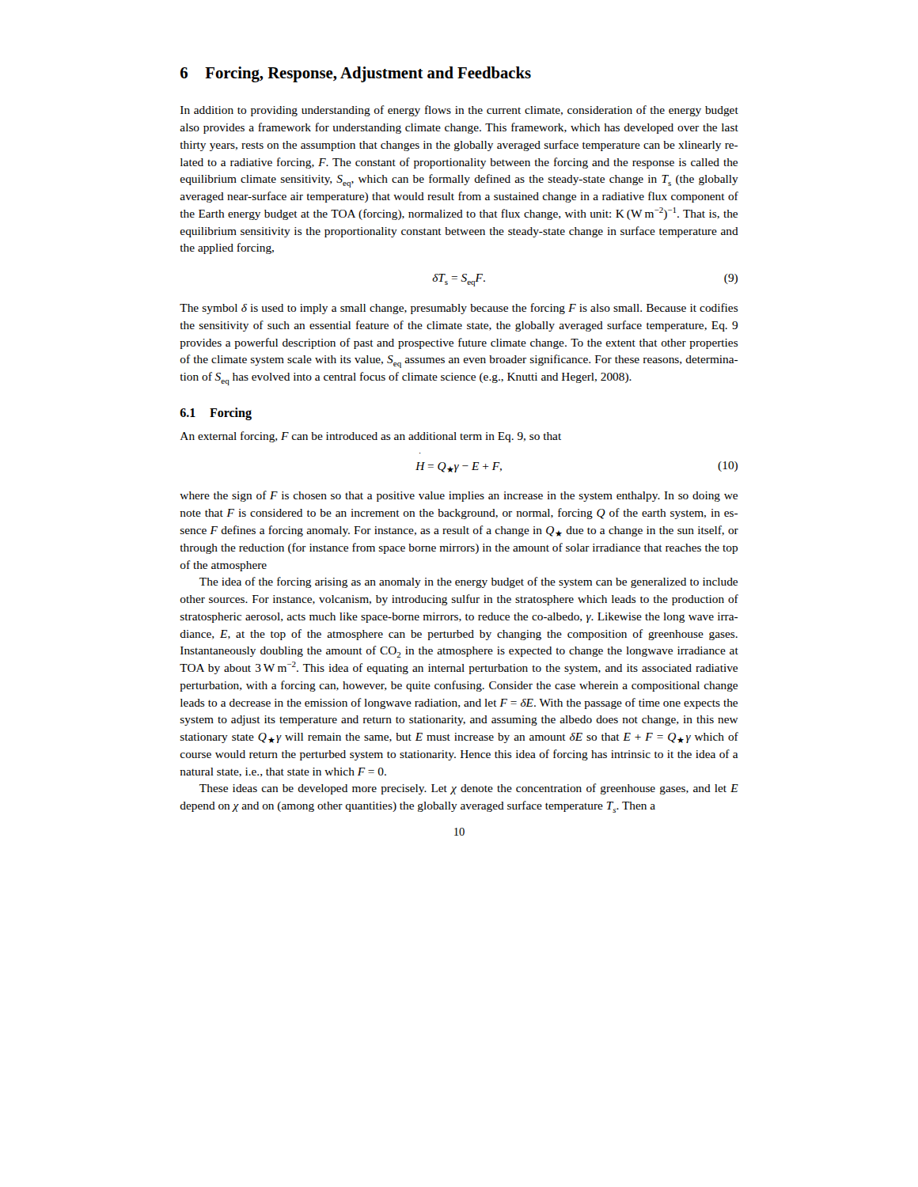6 Forcing, Response, Adjustment and Feedbacks
In addition to providing understanding of energy flows in the current climate, consideration of the energy budget also provides a framework for understanding climate change. This framework, which has developed over the last thirty years, rests on the assumption that changes in the globally averaged surface temperature can be xlinearly related to a radiative forcing, F. The constant of proportionality between the forcing and the response is called the equilibrium climate sensitivity, Seq, which can be formally defined as the steady-state change in Ts (the globally averaged near-surface air temperature) that would result from a sustained change in a radiative flux component of the Earth energy budget at the TOA (forcing), normalized to that flux change, with unit: K (W m−2)−1. That is, the equilibrium sensitivity is the proportionality constant between the steady-state change in surface temperature and the applied forcing,
δTs = SeqF. (9)
The symbol δ is used to imply a small change, presumably because the forcing F is also small. Because it codifies the sensitivity of such an essential feature of the climate state, the globally averaged surface temperature, Eq. 9 provides a powerful description of past and prospective future climate change. To the extent that other properties of the climate system scale with its value, Seq assumes an even broader significance. For these reasons, determination of Seq has evolved into a central focus of climate science (e.g., Knutti and Hegerl, 2008).
6.1 Forcing
An external forcing, F can be introduced as an additional term in Eq. 9, so that
˙H = Q★γ − E + F, (10)
where the sign of F is chosen so that a positive value implies an increase in the system enthalpy. In so doing we note that F is considered to be an increment on the background, or normal, forcing Q of the earth system, in essence F defines a forcing anomaly. For instance, as a result of a change in Q★ due to a change in the sun itself, or through the reduction (for instance from space borne mirrors) in the amount of solar irradiance that reaches the top of the atmosphere
The idea of the forcing arising as an anomaly in the energy budget of the system can be generalized to include other sources. For instance, volcanism, by introducing sulfur in the stratosphere which leads to the production of stratospheric aerosol, acts much like space-borne mirrors, to reduce the co-albedo, γ. Likewise the long wave irradiance, E, at the top of the atmosphere can be perturbed by changing the composition of greenhouse gases. Instantaneously doubling the amount of CO2 in the atmosphere is expected to change the longwave irradiance at TOA by about 3 W m−2. This idea of equating an internal perturbation to the system, and its associated radiative perturbation, with a forcing can, however, be quite confusing. Consider the case wherein a compositional change leads to a decrease in the emission of longwave radiation, and let F = δE. With the passage of time one expects the system to adjust its temperature and return to stationarity, and assuming the albedo does not change, in this new stationary state Q★γ will remain the same, but E must increase by an amount δE so that E + F = Q★γ which of course would return the perturbed system to stationarity. Hence this idea of forcing has intrinsic to it the idea of a natural state, i.e., that state in which F = 0.
These ideas can be developed more precisely. Let χ denote the concentration of greenhouse gases, and let E depend on χ and on (among other quantities) the globally averaged surface temperature Ts. Then a
10